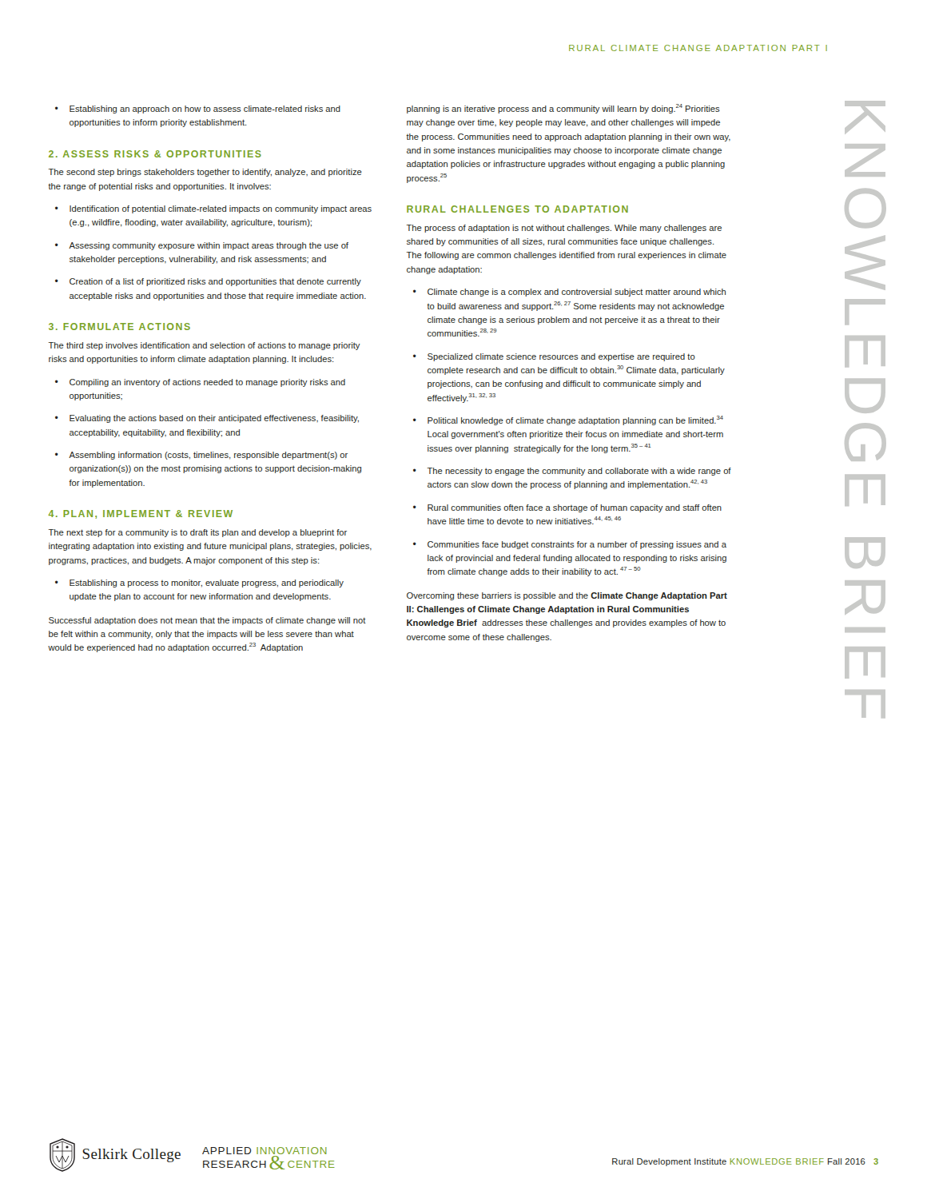Rural Climate Change Adaptation Part I
KNOWLEDGE BRIEF
Establishing an approach on how to assess climate-related risks and opportunities to inform priority establishment.
2. Assess Risks & Opportunities
The second step brings stakeholders together to identify, analyze, and prioritize the range of potential risks and opportunities. It involves:
Identification of potential climate-related impacts on community impact areas (e.g., wildfire, flooding, water availability, agriculture, tourism);
Assessing community exposure within impact areas through the use of stakeholder perceptions, vulnerability, and risk assessments; and
Creation of a list of prioritized risks and opportunities that denote currently acceptable risks and opportunities and those that require immediate action.
3. Formulate Actions
The third step involves identification and selection of actions to manage priority risks and opportunities to inform climate adaptation planning. It includes:
Compiling an inventory of actions needed to manage priority risks and opportunities;
Evaluating the actions based on their anticipated effectiveness, feasibility, acceptability, equitability, and flexibility; and
Assembling information (costs, timelines, responsible department(s) or organization(s)) on the most promising actions to support decision-making for implementation.
4. Plan, Implement & Review
The next step for a community is to draft its plan and develop a blueprint for integrating adaptation into existing and future municipal plans, strategies, policies, programs, practices, and budgets. A major component of this step is:
Establishing a process to monitor, evaluate progress, and periodically update the plan to account for new information and developments.
Successful adaptation does not mean that the impacts of climate change will not be felt within a community, only that the impacts will be less severe than what would be experienced had no adaptation occurred.23 Adaptation
planning is an iterative process and a community will learn by doing.24 Priorities may change over time, key people may leave, and other challenges will impede the process. Communities need to approach adaptation planning in their own way, and in some instances municipalities may choose to incorporate climate change adaptation policies or infrastructure upgrades without engaging a public planning process.25
Rural Challenges to Adaptation
The process of adaptation is not without challenges. While many challenges are shared by communities of all sizes, rural communities face unique challenges. The following are common challenges identified from rural experiences in climate change adaptation:
Climate change is a complex and controversial subject matter around which to build awareness and support.26, 27 Some residents may not acknowledge climate change is a serious problem and not perceive it as a threat to their communities.28, 29
Specialized climate science resources and expertise are required to complete research and can be difficult to obtain.30 Climate data, particularly projections, can be confusing and difficult to communicate simply and effectively.31, 32, 33
Political knowledge of climate change adaptation planning can be limited.34 Local government's often prioritize their focus on immediate and short-term issues over planning strategically for the long term.35 – 41
The necessity to engage the community and collaborate with a wide range of actors can slow down the process of planning and implementation.42, 43
Rural communities often face a shortage of human capacity and staff often have little time to devote to new initiatives.44, 45, 46
Communities face budget constraints for a number of pressing issues and a lack of provincial and federal funding allocated to responding to risks arising from climate change adds to their inability to act. 47 – 50
Overcoming these barriers is possible and the Climate Change Adaptation Part II: Challenges of Climate Change Adaptation in Rural Communities Knowledge Brief addresses these challenges and provides examples of how to overcome some of these challenges.
Selkirk College
APPLIED INNOVATION
RESEARCH&CENTRE
Rural Development Institute KNOWLEDGE BRIEF Fall 20163